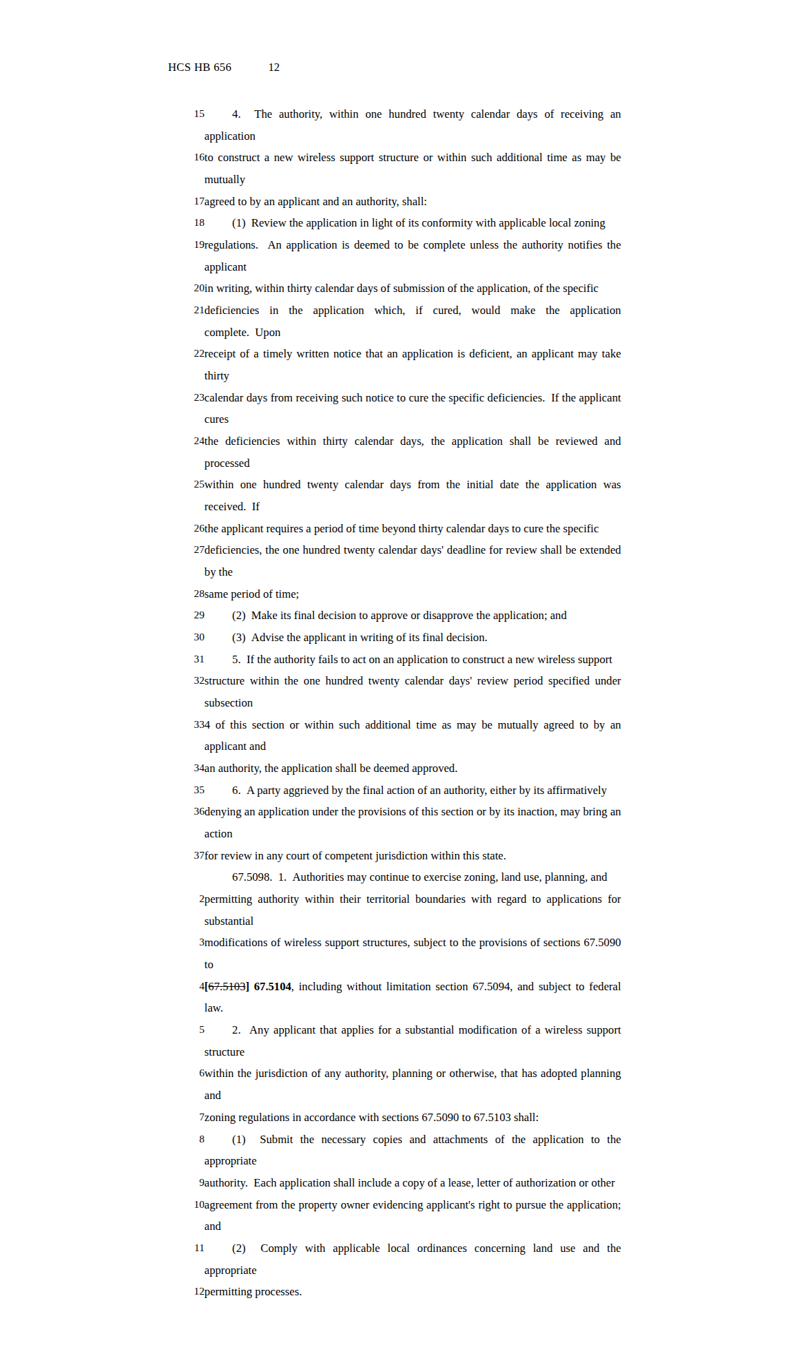HCS HB 656 12
| 15 | 4. The authority, within one hundred twenty calendar days of receiving an application |
| 16 | to construct a new wireless support structure or within such additional time as may be mutually |
| 17 | agreed to by an applicant and an authority, shall: |
| 18 | (1) Review the application in light of its conformity with applicable local zoning |
| 19 | regulations. An application is deemed to be complete unless the authority notifies the applicant |
| 20 | in writing, within thirty calendar days of submission of the application, of the specific |
| 21 | deficiencies in the application which, if cured, would make the application complete. Upon |
| 22 | receipt of a timely written notice that an application is deficient, an applicant may take thirty |
| 23 | calendar days from receiving such notice to cure the specific deficiencies. If the applicant cures |
| 24 | the deficiencies within thirty calendar days, the application shall be reviewed and processed |
| 25 | within one hundred twenty calendar days from the initial date the application was received. If |
| 26 | the applicant requires a period of time beyond thirty calendar days to cure the specific |
| 27 | deficiencies, the one hundred twenty calendar days' deadline for review shall be extended by the |
| 28 | same period of time; |
| 29 | (2) Make its final decision to approve or disapprove the application; and |
| 30 | (3) Advise the applicant in writing of its final decision. |
| 31 | 5. If the authority fails to act on an application to construct a new wireless support |
| 32 | structure within the one hundred twenty calendar days' review period specified under subsection |
| 33 | 4 of this section or within such additional time as may be mutually agreed to by an applicant and |
| 34 | an authority, the application shall be deemed approved. |
| 35 | 6. A party aggrieved by the final action of an authority, either by its affirmatively |
| 36 | denying an application under the provisions of this section or by its inaction, may bring an action |
| 37 | for review in any court of competent jurisdiction within this state. |
| | 67.5098. 1. Authorities may continue to exercise zoning, land use, planning, and |
| 2 | permitting authority within their territorial boundaries with regard to applications for substantial |
| 3 | modifications of wireless support structures, subject to the provisions of sections 67.5090 to |
| 4 | [ 67.5103 ] 67.5104 , including without limitation section 67.5094, and subject to federal law. |
| 5 | 2. Any applicant that applies for a substantial modification of a wireless support structure |
| 6 | within the jurisdiction of any authority, planning or otherwise, that has adopted planning and |
| 7 | zoning regulations in accordance with sections 67.5090 to 67.5103 shall: |
| 8 | (1) Submit the necessary copies and attachments of the application to the appropriate |
| 9 | authority. Each application shall include a copy of a lease, letter of authorization or other |
| 10 | agreement from the property owner evidencing applicant's right to pursue the application; and |
| 11 | (2) Comply with applicable local ordinances concerning land use and the appropriate |
| 12 | permitting processes. |